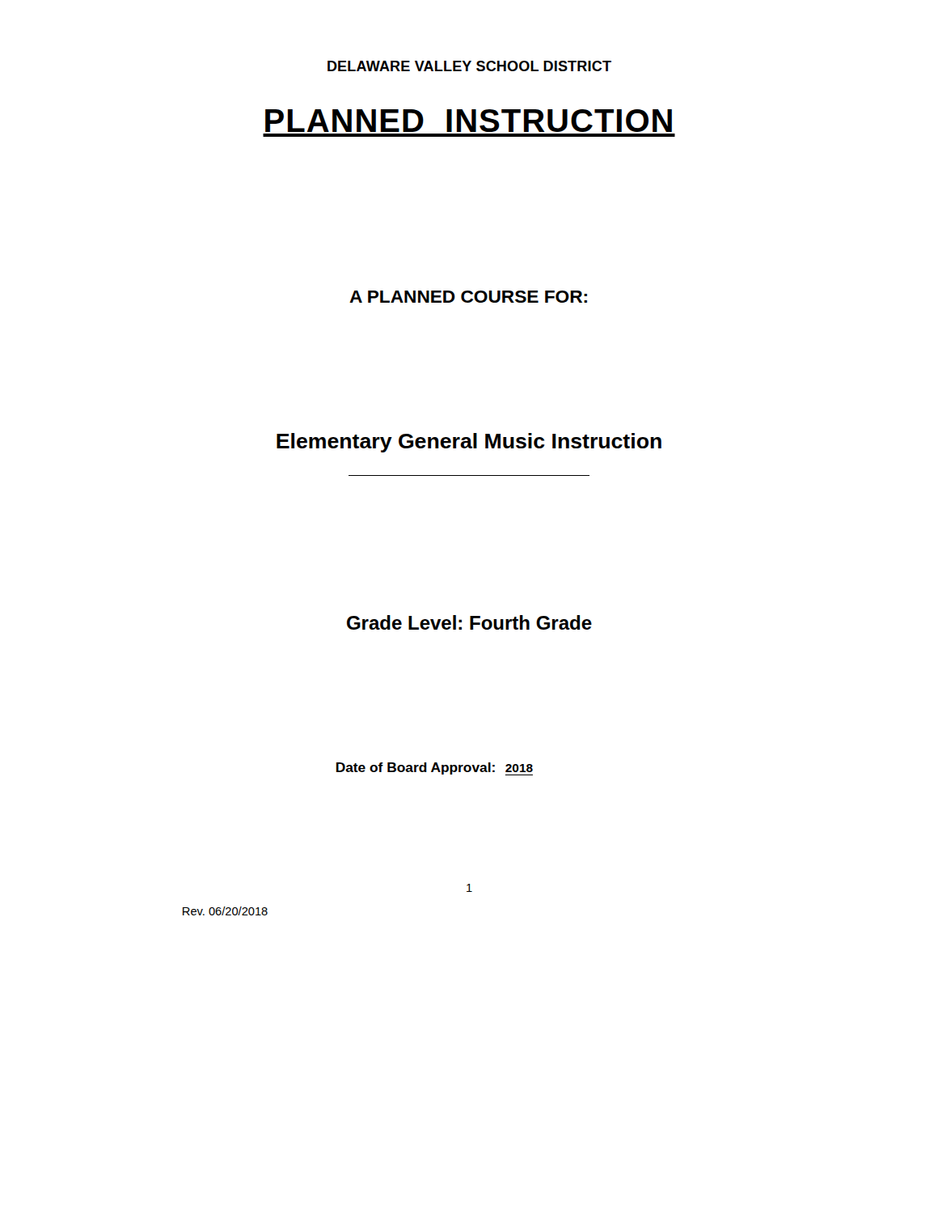DELAWARE VALLEY SCHOOL DISTRICT
PLANNED INSTRUCTION
A PLANNED COURSE FOR:
Elementary General Music Instruction
Grade Level: Fourth Grade
Date of Board Approval: 2018
1
Rev. 06/20/2018